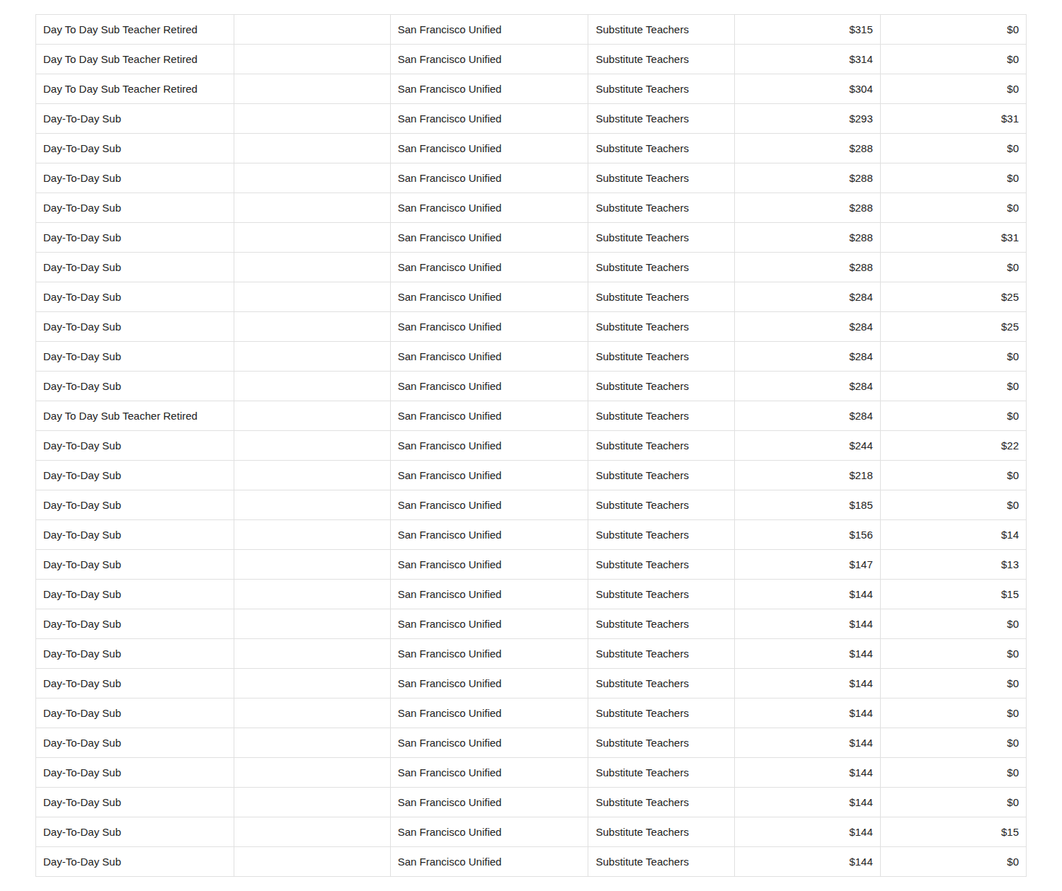| Day To Day Sub Teacher Retired | | San Francisco Unified | Substitute Teachers | $315 | $0 |
| Day To Day Sub Teacher Retired | | San Francisco Unified | Substitute Teachers | $314 | $0 |
| Day To Day Sub Teacher Retired | | San Francisco Unified | Substitute Teachers | $304 | $0 |
| Day-To-Day Sub | | San Francisco Unified | Substitute Teachers | $293 | $31 |
| Day-To-Day Sub | | San Francisco Unified | Substitute Teachers | $288 | $0 |
| Day-To-Day Sub | | San Francisco Unified | Substitute Teachers | $288 | $0 |
| Day-To-Day Sub | | San Francisco Unified | Substitute Teachers | $288 | $0 |
| Day-To-Day Sub | | San Francisco Unified | Substitute Teachers | $288 | $31 |
| Day-To-Day Sub | | San Francisco Unified | Substitute Teachers | $288 | $0 |
| Day-To-Day Sub | | San Francisco Unified | Substitute Teachers | $284 | $25 |
| Day-To-Day Sub | | San Francisco Unified | Substitute Teachers | $284 | $25 |
| Day-To-Day Sub | | San Francisco Unified | Substitute Teachers | $284 | $0 |
| Day-To-Day Sub | | San Francisco Unified | Substitute Teachers | $284 | $0 |
| Day To Day Sub Teacher Retired | | San Francisco Unified | Substitute Teachers | $284 | $0 |
| Day-To-Day Sub | | San Francisco Unified | Substitute Teachers | $244 | $22 |
| Day-To-Day Sub | | San Francisco Unified | Substitute Teachers | $218 | $0 |
| Day-To-Day Sub | | San Francisco Unified | Substitute Teachers | $185 | $0 |
| Day-To-Day Sub | | San Francisco Unified | Substitute Teachers | $156 | $14 |
| Day-To-Day Sub | | San Francisco Unified | Substitute Teachers | $147 | $13 |
| Day-To-Day Sub | | San Francisco Unified | Substitute Teachers | $144 | $15 |
| Day-To-Day Sub | | San Francisco Unified | Substitute Teachers | $144 | $0 |
| Day-To-Day Sub | | San Francisco Unified | Substitute Teachers | $144 | $0 |
| Day-To-Day Sub | | San Francisco Unified | Substitute Teachers | $144 | $0 |
| Day-To-Day Sub | | San Francisco Unified | Substitute Teachers | $144 | $0 |
| Day-To-Day Sub | | San Francisco Unified | Substitute Teachers | $144 | $0 |
| Day-To-Day Sub | | San Francisco Unified | Substitute Teachers | $144 | $0 |
| Day-To-Day Sub | | San Francisco Unified | Substitute Teachers | $144 | $0 |
| Day-To-Day Sub | | San Francisco Unified | Substitute Teachers | $144 | $15 |
| Day-To-Day Sub | | San Francisco Unified | Substitute Teachers | $144 | $0 |